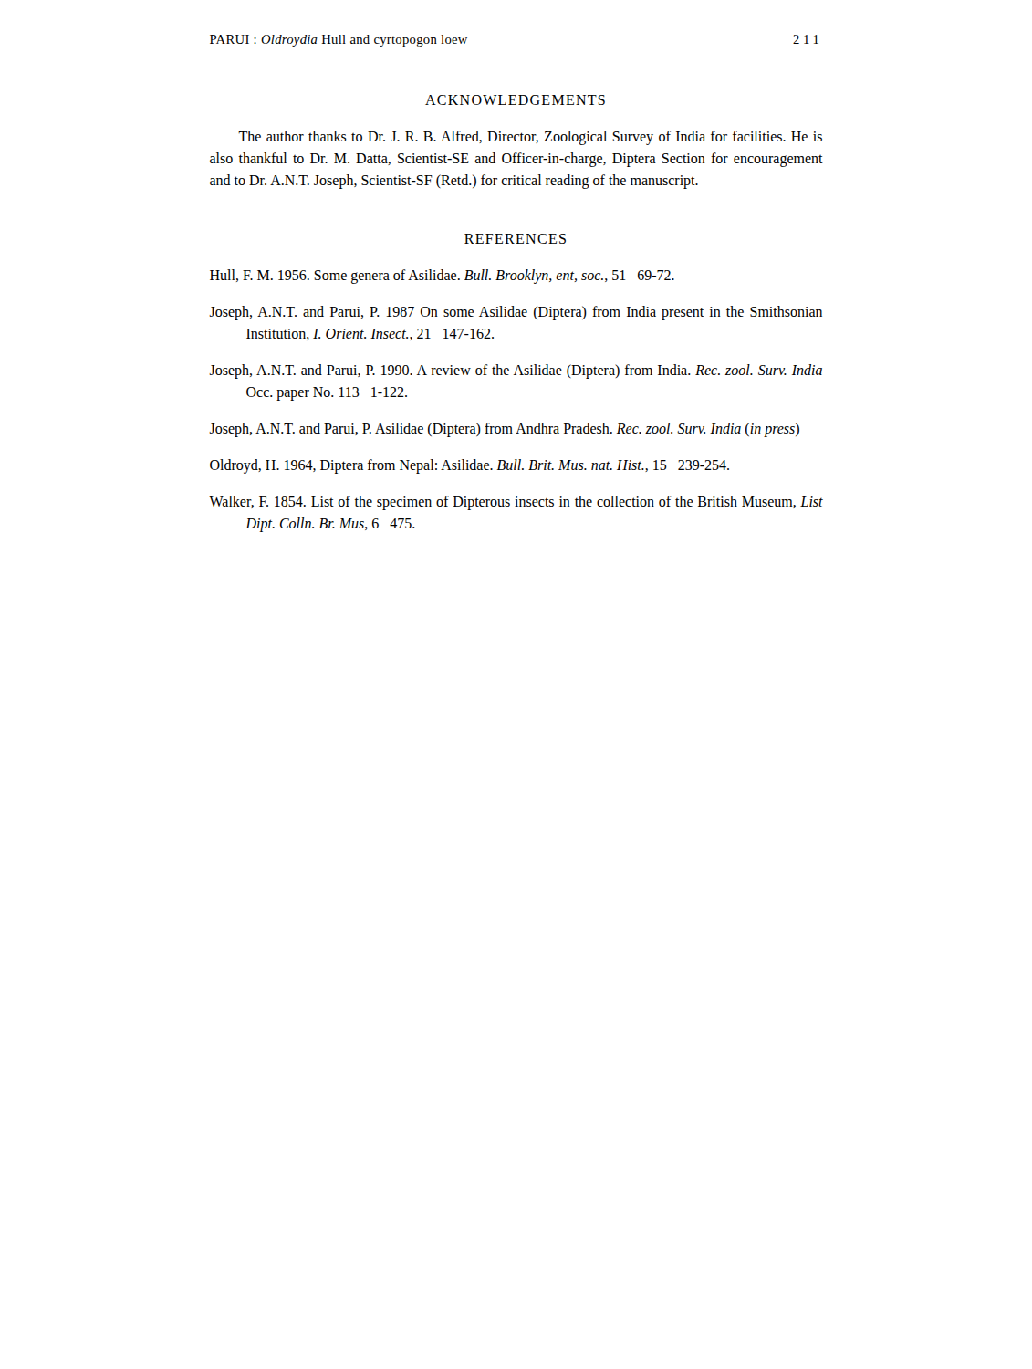PARUI : Oldroydia Hull and cyrtopogon loew 211
ACKNOWLEDGEMENTS
The author thanks to Dr. J. R. B. Alfred, Director, Zoological Survey of India for facilities. He is also thankful to Dr. M. Datta, Scientist-SE and Officer-in-charge, Diptera Section for encouragement and to Dr. A.N.T. Joseph, Scientist-SF (Retd.) for critical reading of the manuscript.
REFERENCES
Hull, F. M. 1956. Some genera of Asilidae. Bull. Brooklyn, ent, soc., 51 69-72.
Joseph, A.N.T. and Parui, P. 1987 On some Asilidae (Diptera) from India present in the Smithsonian Institution, I. Orient. Insect., 21 147-162.
Joseph, A.N.T. and Parui, P. 1990. A review of the Asilidae (Diptera) from India. Rec. zool. Surv. India Occ. paper No. 113 1-122.
Joseph, A.N.T. and Parui, P. Asilidae (Diptera) from Andhra Pradesh. Rec. zool. Surv. India (in press)
Oldroyd, H. 1964, Diptera from Nepal: Asilidae. Bull. Brit. Mus. nat. Hist., 15 239-254.
Walker, F. 1854. List of the specimen of Dipterous insects in the collection of the British Museum, List Dipt. Colln. Br. Mus, 6 475.